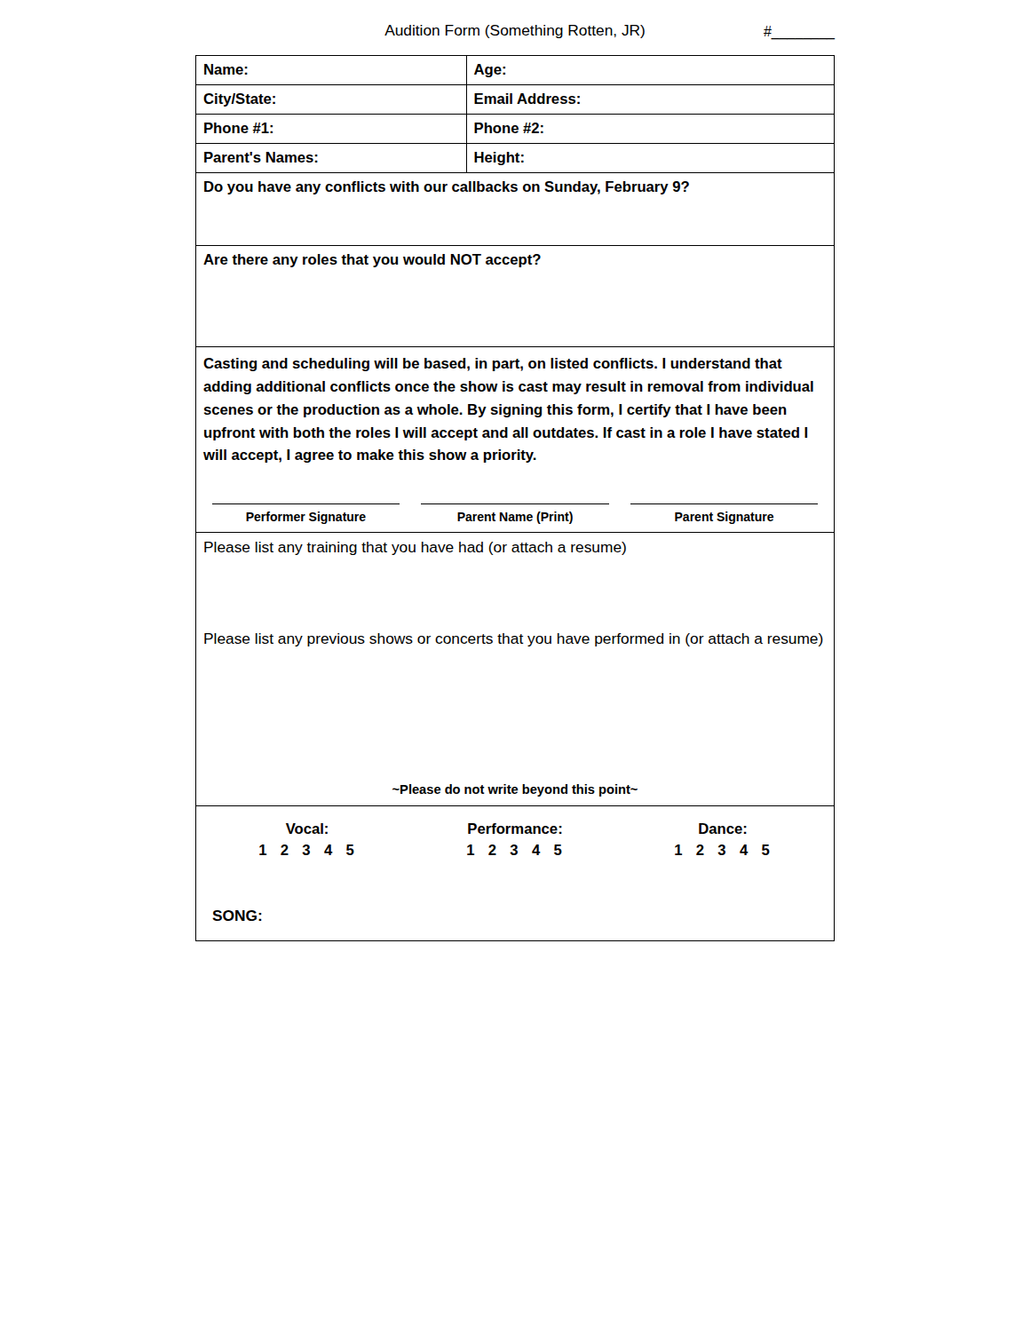Audition Form (Something Rotten, JR)
#________
| Name: | Age: |
| City/State: | Email Address: |
| Phone #1: | Phone #2: |
| Parent's Names: | Height: |
| Do you have any conflicts with our callbacks on Sunday, February 9? |
| Are there any roles that you would NOT accept? |
| Casting and scheduling will be based, in part, on listed conflicts. I understand that adding additional conflicts once the show is cast may result in removal from individual scenes or the production as a whole. By signing this form, I certify that I have been upfront with both the roles I will accept and all outdates. If cast in a role I have stated I will accept, I agree to make this show a priority. Performer Signature Parent Name (Print) Parent Signature |
| Please list any training that you have had (or attach a resume) Please list any previous shows or concerts that you have performed in (or attach a resume) ~Please do not write beyond this point~ |
| Vocal: 1 2 3 4 5 Performance: 1 2 3 4 5 Dance: 1 2 3 4 5 SONG: |